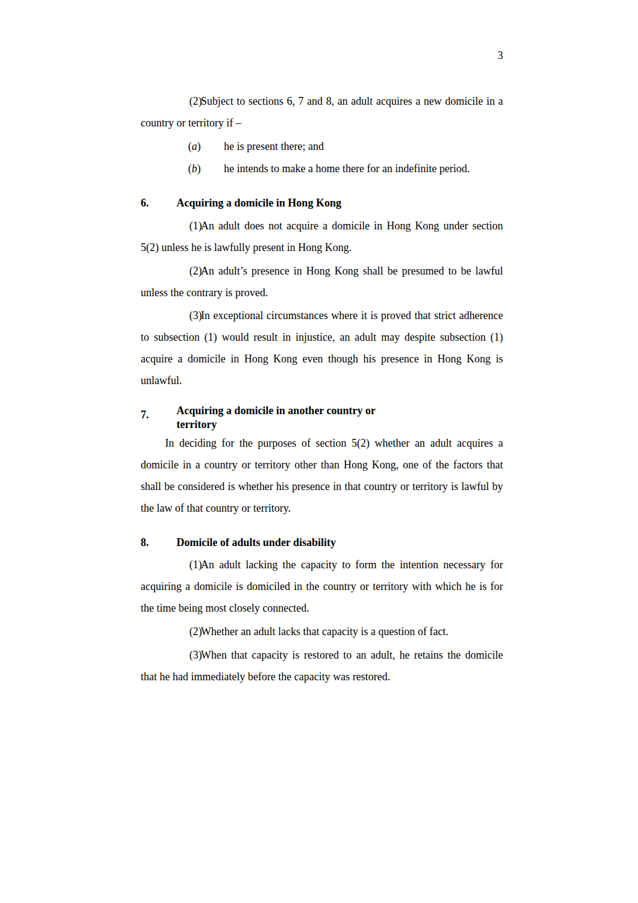3
(2) Subject to sections 6, 7 and 8, an adult acquires a new domicile in a country or territory if –
(a) he is present there; and
(b) he intends to make a home there for an indefinite period.
6. Acquiring a domicile in Hong Kong
(1) An adult does not acquire a domicile in Hong Kong under section 5(2) unless he is lawfully present in Hong Kong.
(2) An adult’s presence in Hong Kong shall be presumed to be lawful unless the contrary is proved.
(3) In exceptional circumstances where it is proved that strict adherence to subsection (1) would result in injustice, an adult may despite subsection (1) acquire a domicile in Hong Kong even though his presence in Hong Kong is unlawful.
7. Acquiring a domicile in another country or
territory
In deciding for the purposes of section 5(2) whether an adult acquires a domicile in a country or territory other than Hong Kong, one of the factors that shall be considered is whether his presence in that country or territory is lawful by the law of that country or territory.
8. Domicile of adults under disability
(1) An adult lacking the capacity to form the intention necessary for acquiring a domicile is domiciled in the country or territory with which he is for the time being most closely connected.
(2) Whether an adult lacks that capacity is a question of fact.
(3) When that capacity is restored to an adult, he retains the domicile that he had immediately before the capacity was restored.